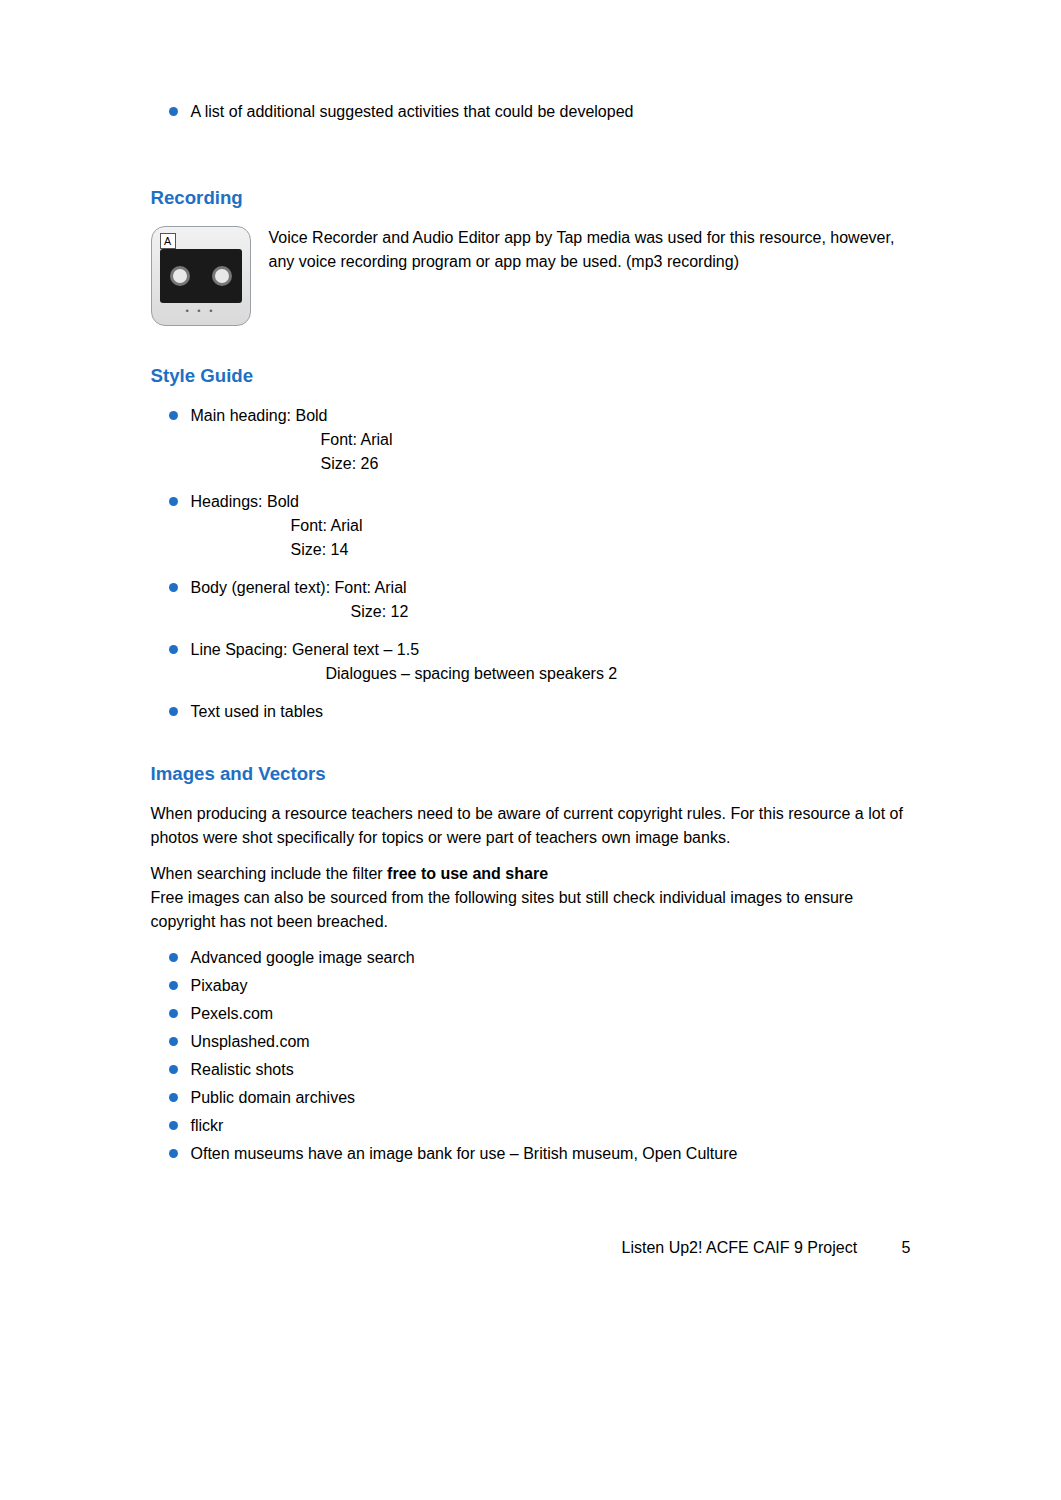A list of additional suggested activities that could be developed
Recording
A
• • •
Voice Recorder and Audio Editor app by Tap media was used for this resource, however, any voice recording program or app may be used. (mp3 recording)
Style Guide
Main heading: Bold Font: Arial Size: 26
Headings: Bold Font: Arial Size: 14
Body (general text): Font: Arial Size: 12
Line Spacing: General text – 1.5 Dialogues – spacing between speakers 2
Text used in tables
Images and Vectors
When producing a resource teachers need to be aware of current copyright rules. For this resource a lot of photos were shot specifically for topics or were part of teachers own image banks.
When searching include the filter free to use and share
Free images can also be sourced from the following sites but still check individual images to ensure copyright has not been breached.
Advanced google image search
Pixabay
Pexels.com
Unsplashed.com
Realistic shots
Public domain archives
flickr
Often museums have an image bank for use – British museum, Open Culture
Listen Up2! ACFE CAIF 9 Project 5